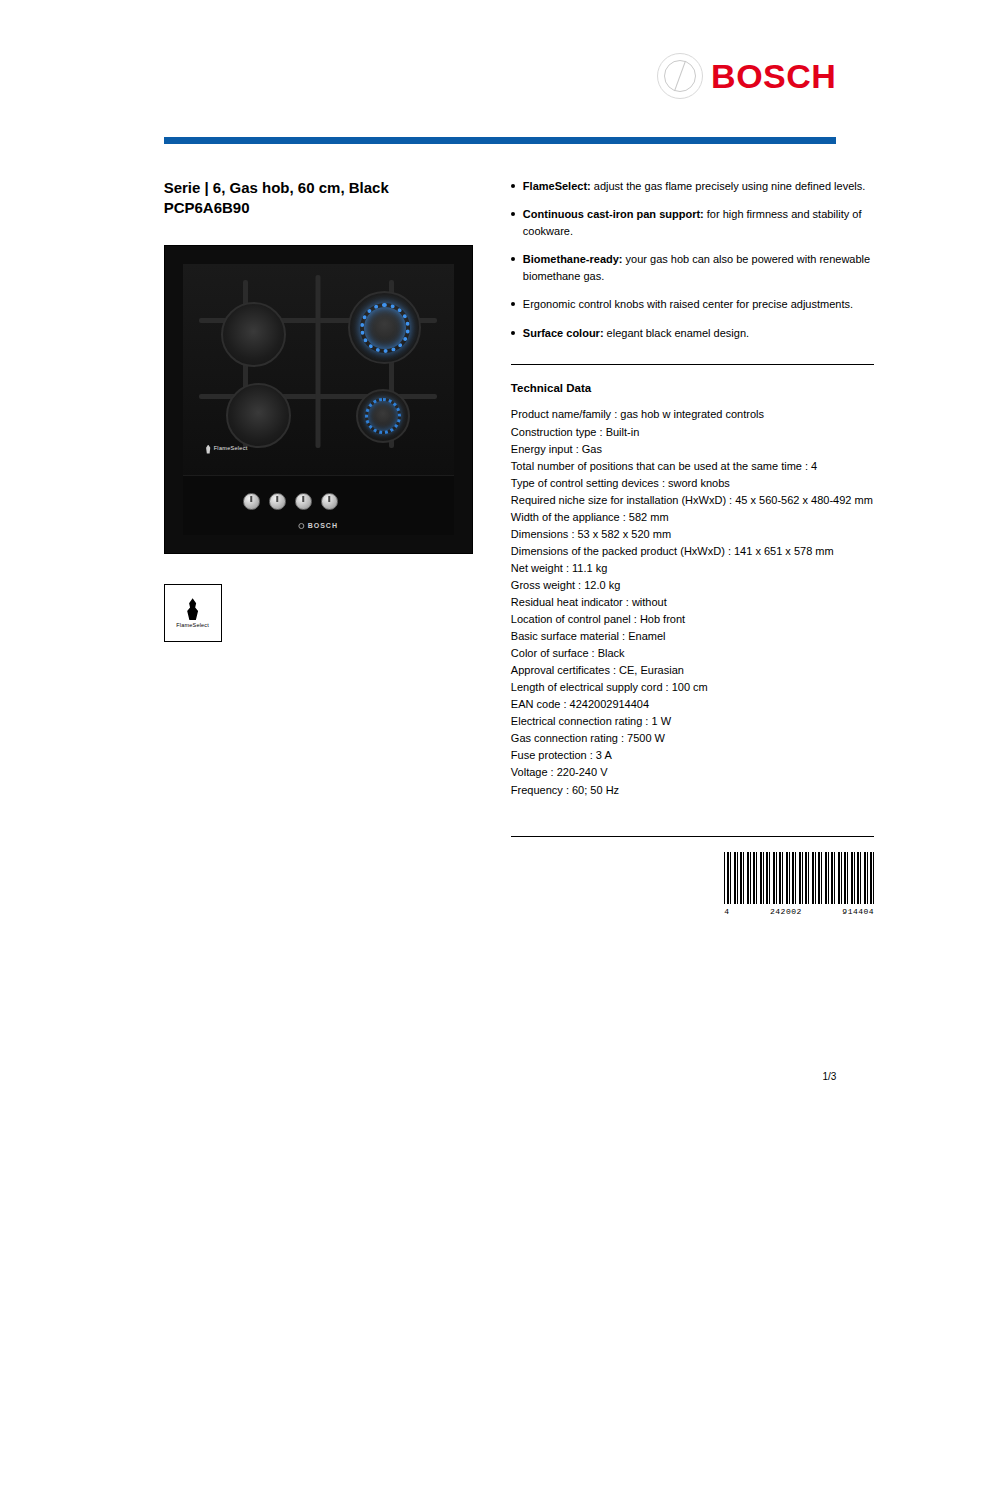BOSCH
Serie | 6, Gas hob, 60 cm, Black
PCP6A6B90
FlameSelect
BOSCH
FlameSelect
FlameSelect: adjust the gas flame precisely using nine defined levels.
Continuous cast-iron pan support: for high firmness and stability of cookware.
Biomethane-ready: your gas hob can also be powered with renewable biomethane gas.
Ergonomic control knobs with raised center for precise adjustments.
Surface colour: elegant black enamel design.
Technical Data
Product name/family : gas hob w integrated controls
Construction type : Built-in
Energy input : Gas
Total number of positions that can be used at the same time : 4
Type of control setting devices : sword knobs
Required niche size for installation (HxWxD) : 45 x 560-562 x 480-492 mm
Width of the appliance : 582 mm
Dimensions : 53 x 582 x 520 mm
Dimensions of the packed product (HxWxD) : 141 x 651 x 578 mm
Net weight : 11.1 kg
Gross weight : 12.0 kg
Residual heat indicator : without
Location of control panel : Hob front
Basic surface material : Enamel
Color of surface : Black
Approval certificates : CE, Eurasian
Length of electrical supply cord : 100 cm
EAN code : 4242002914404
Electrical connection rating : 1 W
Gas connection rating : 7500 W
Fuse protection : 3 A
Voltage : 220-240 V
Frequency : 60; 50 Hz
4242002914404
1/3